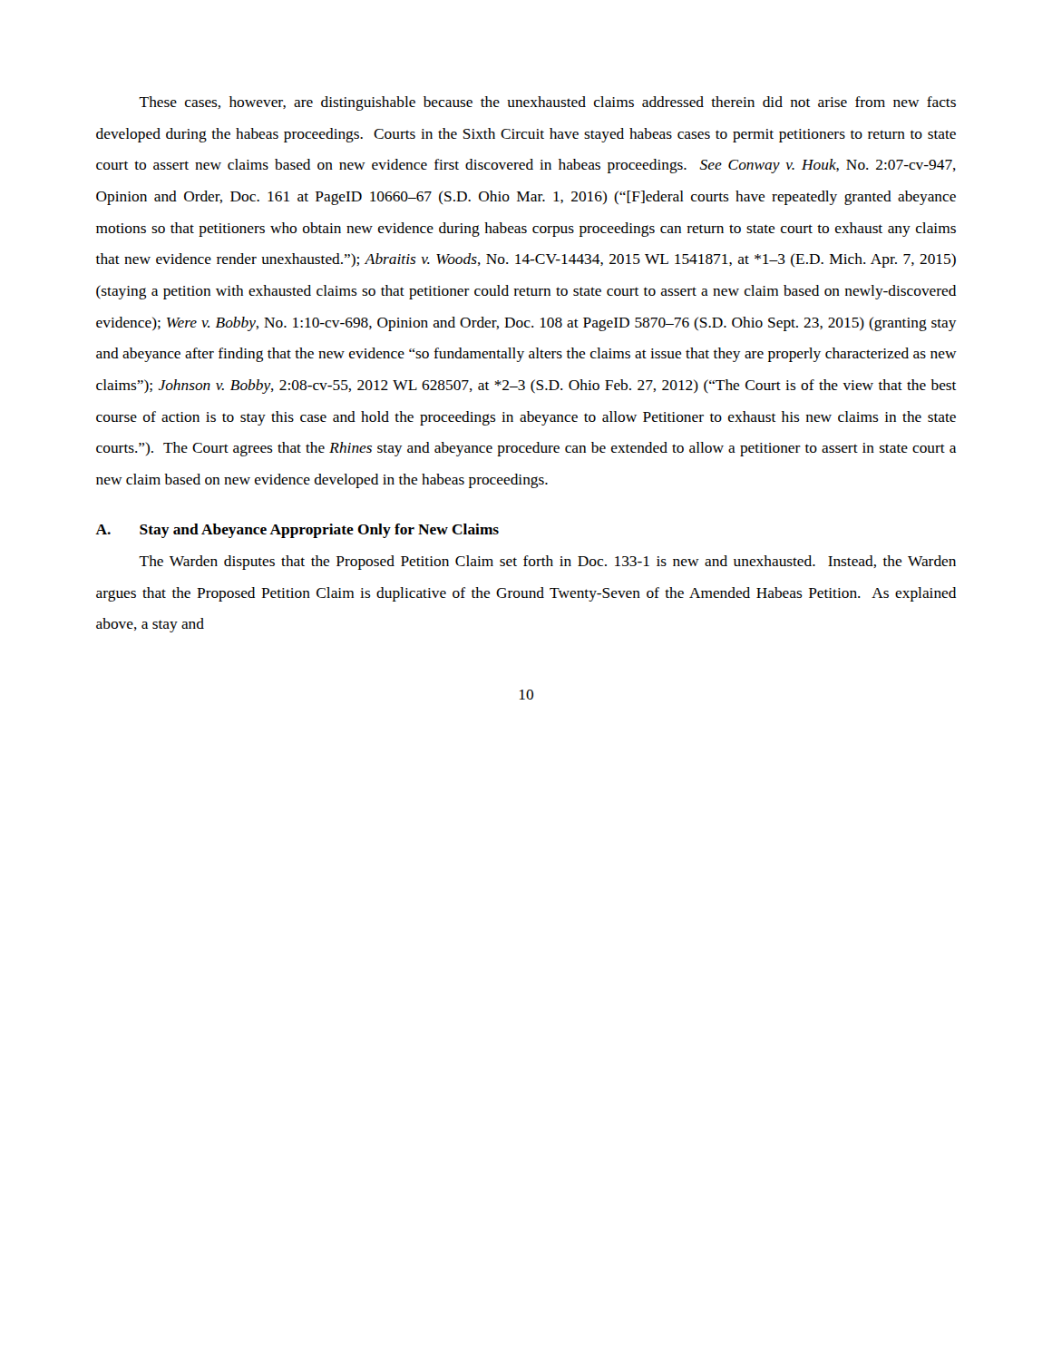These cases, however, are distinguishable because the unexhausted claims addressed therein did not arise from new facts developed during the habeas proceedings. Courts in the Sixth Circuit have stayed habeas cases to permit petitioners to return to state court to assert new claims based on new evidence first discovered in habeas proceedings. See Conway v. Houk, No. 2:07-cv-947, Opinion and Order, Doc. 161 at PageID 10660–67 (S.D. Ohio Mar. 1, 2016) (“[F]ederal courts have repeatedly granted abeyance motions so that petitioners who obtain new evidence during habeas corpus proceedings can return to state court to exhaust any claims that new evidence render unexhausted.”); Abraitis v. Woods, No. 14-CV-14434, 2015 WL 1541871, at *1–3 (E.D. Mich. Apr. 7, 2015) (staying a petition with exhausted claims so that petitioner could return to state court to assert a new claim based on newly-discovered evidence); Were v. Bobby, No. 1:10-cv-698, Opinion and Order, Doc. 108 at PageID 5870–76 (S.D. Ohio Sept. 23, 2015) (granting stay and abeyance after finding that the new evidence “so fundamentally alters the claims at issue that they are properly characterized as new claims”); Johnson v. Bobby, 2:08-cv-55, 2012 WL 628507, at *2–3 (S.D. Ohio Feb. 27, 2012) (“The Court is of the view that the best course of action is to stay this case and hold the proceedings in abeyance to allow Petitioner to exhaust his new claims in the state courts.”). The Court agrees that the Rhines stay and abeyance procedure can be extended to allow a petitioner to assert in state court a new claim based on new evidence developed in the habeas proceedings.
A. Stay and Abeyance Appropriate Only for New Claims
The Warden disputes that the Proposed Petition Claim set forth in Doc. 133-1 is new and unexhausted. Instead, the Warden argues that the Proposed Petition Claim is duplicative of the Ground Twenty-Seven of the Amended Habeas Petition. As explained above, a stay and
10